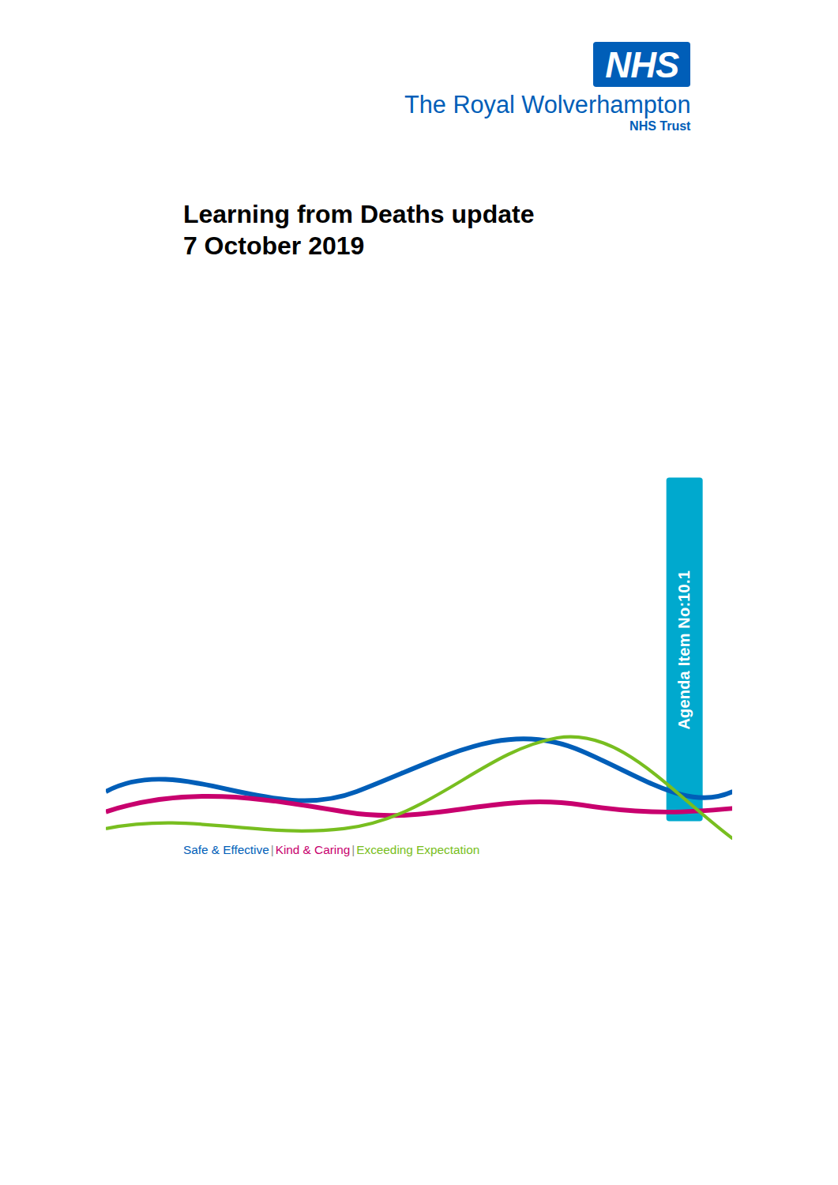NHS
The Royal Wolverhampton
NHS Trust
Learning from Deaths update
7 October 2019
Agenda Item No:10.1
Safe & Effective|Kind & Caring|Exceeding Expectation